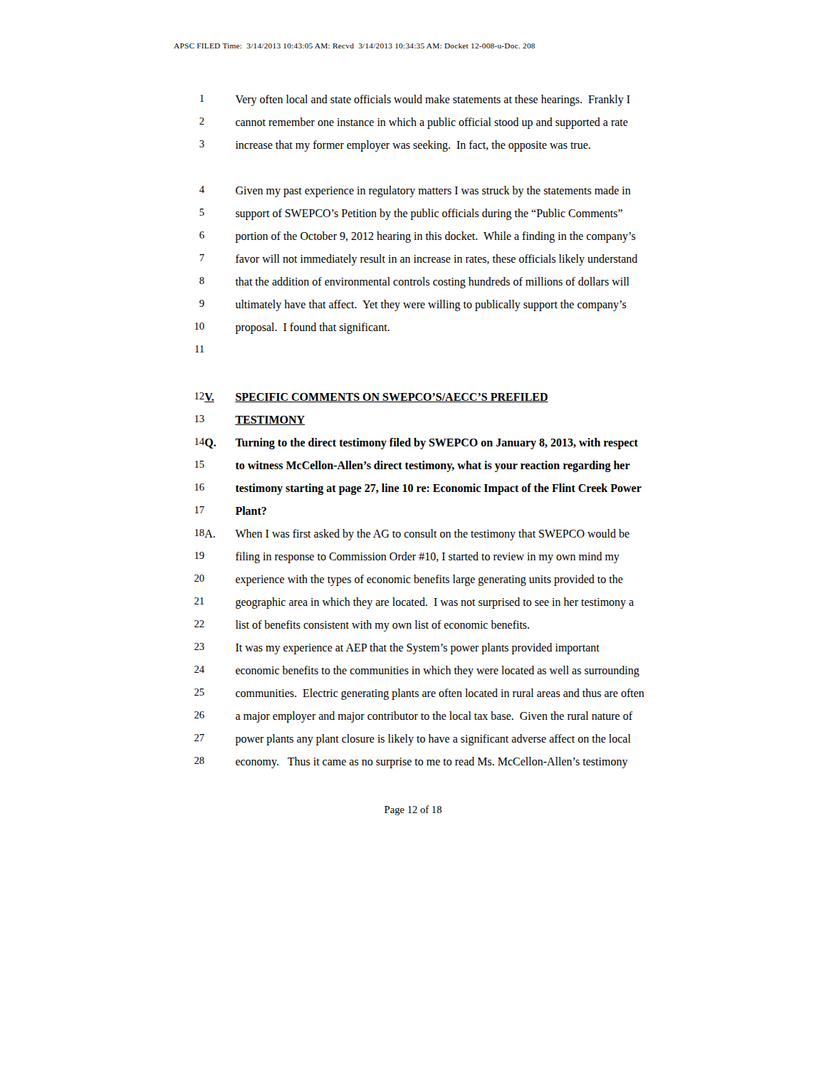APSC FILED Time: 3/14/2013 10:43:05 AM: Recvd 3/14/2013 10:34:35 AM: Docket 12-008-u-Doc. 208
| 1 | | Very often local and state officials would make statements at these hearings. Frankly I |
| 2 | | cannot remember one instance in which a public official stood up and supported a rate |
| 3 | | increase that my former employer was seeking. In fact, the opposite was true. |
| 4 | | Given my past experience in regulatory matters I was struck by the statements made in |
| 5 | | support of SWEPCO’s Petition by the public officials during the “Public Comments” |
| 6 | | portion of the October 9, 2012 hearing in this docket. While a finding in the company’s |
| 7 | | favor will not immediately result in an increase in rates, these officials likely understand |
| 8 | | that the addition of environmental controls costing hundreds of millions of dollars will |
| 9 | | ultimately have that affect. Yet they were willing to publically support the company’s |
| 10 | | proposal. I found that significant. |
| 11 | | |
| 12 | V. | SPECIFIC COMMENTS ON SWEPCO’S/AECC’S PREFILED |
| 13 | | TESTIMONY |
| 14 | Q. | Turning to the direct testimony filed by SWEPCO on January 8, 2013, with respect |
| 15 | | to witness McCellon-Allen’s direct testimony, what is your reaction regarding her |
| 16 | | testimony starting at page 27, line 10 re: Economic Impact of the Flint Creek Power |
| 17 | | Plant? |
| 18 | A. | When I was first asked by the AG to consult on the testimony that SWEPCO would be |
| 19 | | filing in response to Commission Order #10, I started to review in my own mind my |
| 20 | | experience with the types of economic benefits large generating units provided to the |
| 21 | | geographic area in which they are located. I was not surprised to see in her testimony a |
| 22 | | list of benefits consistent with my own list of economic benefits. |
| 23 | | It was my experience at AEP that the System’s power plants provided important |
| 24 | | economic benefits to the communities in which they were located as well as surrounding |
| 25 | | communities. Electric generating plants are often located in rural areas and thus are often |
| 26 | | a major employer and major contributor to the local tax base. Given the rural nature of |
| 27 | | power plants any plant closure is likely to have a significant adverse affect on the local |
| 28 | | economy. Thus it came as no surprise to me to read Ms. McCellon-Allen’s testimony |
Page 12 of 18